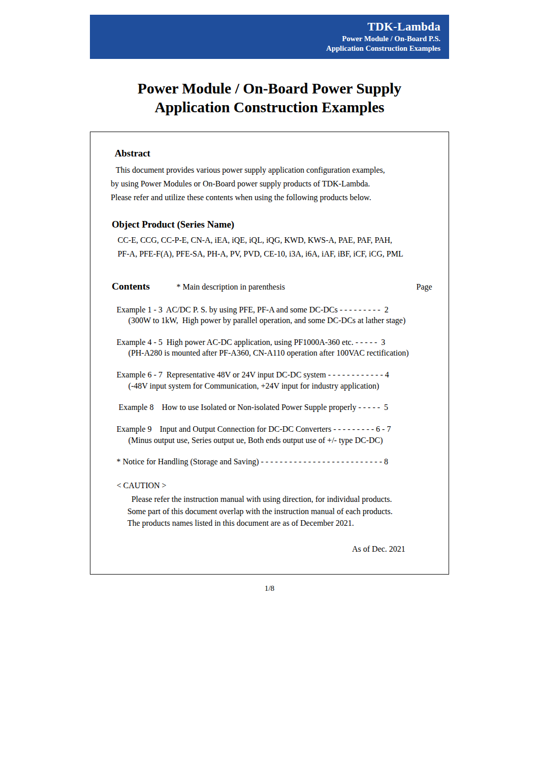TDK-Lambda
Power Module / On-Board P.S.
Application Construction Examples
Power Module / On-Board Power Supply
Application Construction Examples
Abstract
This document provides various power supply application configuration examples,
by using Power Modules or On-Board power supply products of TDK-Lambda.
Please refer and utilize these contents when using the following products below.
Object Product (Series Name)
CC-E, CCG, CC-P-E, CN-A, iEA, iQE, iQL, iQG, KWD, KWS-A, PAE, PAF, PAH,
PF-A, PFE-F(A), PFE-SA, PH-A, PV, PVD, CE-10, i3A, i6A, iAF, iBF, iCF, iCG, PML
Contents * Main description in parenthesis Page
Example 1 - 3 AC/DC P. S. by using PFE, PF-A and some DC-DCs - - - - - - - - - 2
(300W to 1kW, High power by parallel operation, and some DC-DCs at lather stage)
Example 4 - 5 High power AC-DC application, using PF1000A-360 etc. - - - - - 3
(PH-A280 is mounted after PF-A360, CN-A110 operation after 100VAC rectification)
Example 6 ‐ 7 Representative 48V or 24V input DC-DC system - - - - - - - - - - - - 4
(-48V input system for Communication, +24V input for industry application)
Example 8 How to use Isolated or Non-isolated Power Supple properly - - - - - 5
Example 9 Input and Output Connection for DC-DC Converters - - - - - - - - - 6 ‐ 7
(Minus output use, Series output ue, Both ends output use of +/- type DC-DC)
* Notice for Handling (Storage and Saving) - - - - - - - - - - - - - - - - - - - - - - - - - - 8
< CAUTION >
Please refer the instruction manual with using direction, for individual products.
Some part of this document overlap with the instruction manual of each products.
The products names listed in this document are as of December 2021.
As of Dec. 2021
1/8